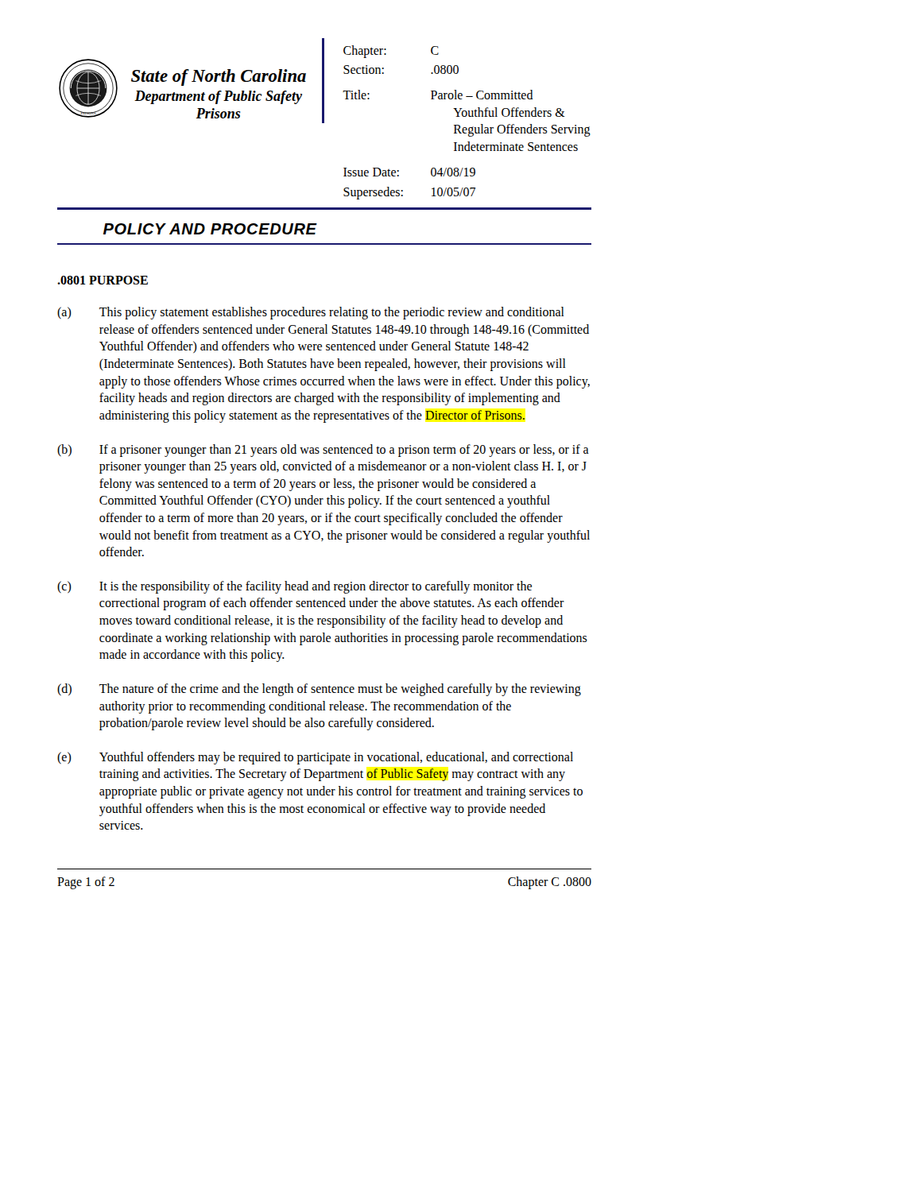PRISONS
State of North Carolina
Department of Public Safety
Prisons
| Chapter: | C |
| Section: | .0800 |
| Title: | Parole – Committed Youthful Offenders & Regular Offenders Serving Indeterminate Sentences |
| Issue Date: | 04/08/19 |
| Supersedes: | 10/05/07 |
POLICY AND PROCEDURE
.0801 PURPOSE
(a)
This policy statement establishes procedures relating to the periodic review and conditional release of offenders sentenced under General Statutes 148-49.10 through 148-49.16 (Committed Youthful Offender) and offenders who were sentenced under General Statute 148-42 (Indeterminate Sentences). Both Statutes have been repealed, however, their provisions will apply to those offenders Whose crimes occurred when the laws were in effect. Under this policy, facility heads and region directors are charged with the responsibility of implementing and administering this policy statement as the representatives of the Director of Prisons.
(b)
If a prisoner younger than 21 years old was sentenced to a prison term of 20 years or less, or if a prisoner younger than 25 years old, convicted of a misdemeanor or a non-violent class H. I, or J felony was sentenced to a term of 20 years or less, the prisoner would be considered a Committed Youthful Offender (CYO) under this policy. If the court sentenced a youthful offender to a term of more than 20 years, or if the court specifically concluded the offender would not benefit from treatment as a CYO, the prisoner would be considered a regular youthful offender.
(c)
It is the responsibility of the facility head and region director to carefully monitor the correctional program of each offender sentenced under the above statutes. As each offender moves toward conditional release, it is the responsibility of the facility head to develop and coordinate a working relationship with parole authorities in processing parole recommendations made in accordance with this policy.
(d)
The nature of the crime and the length of sentence must be weighed carefully by the reviewing authority prior to recommending conditional release. The recommendation of the probation/parole review level should be also carefully considered.
(e)
Youthful offenders may be required to participate in vocational, educational, and correctional training and activities. The Secretary of Department of Public Safety may contract with any appropriate public or private agency not under his control for treatment and training services to youthful offenders when this is the most economical or effective way to provide needed services.
Page 1 of 2
Chapter C .0800